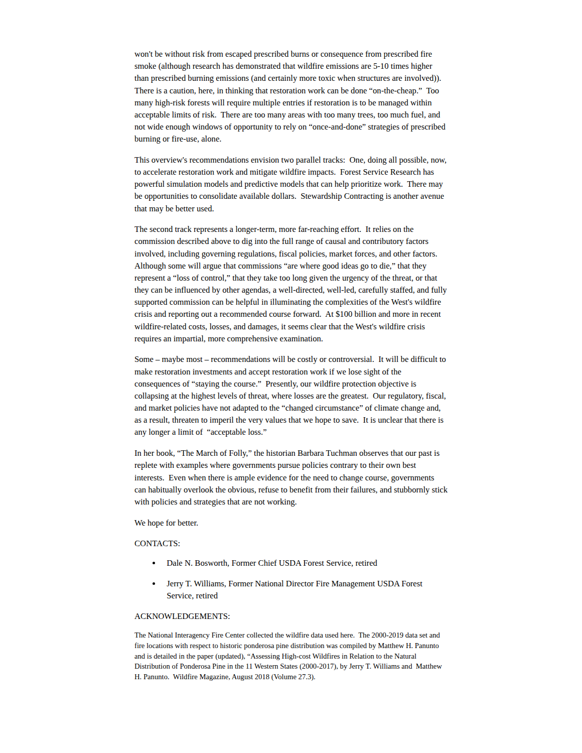won't be without risk from escaped prescribed burns or consequence from prescribed fire smoke (although research has demonstrated that wildfire emissions are 5-10 times higher than prescribed burning emissions (and certainly more toxic when structures are involved)). There is a caution, here, in thinking that restoration work can be done “on-the-cheap.” Too many high-risk forests will require multiple entries if restoration is to be managed within acceptable limits of risk. There are too many areas with too many trees, too much fuel, and not wide enough windows of opportunity to rely on “once-and-done” strategies of prescribed burning or fire-use, alone.
This overview's recommendations envision two parallel tracks: One, doing all possible, now, to accelerate restoration work and mitigate wildfire impacts. Forest Service Research has powerful simulation models and predictive models that can help prioritize work. There may be opportunities to consolidate available dollars. Stewardship Contracting is another avenue that may be better used.
The second track represents a longer-term, more far-reaching effort. It relies on the commission described above to dig into the full range of causal and contributory factors involved, including governing regulations, fiscal policies, market forces, and other factors. Although some will argue that commissions “are where good ideas go to die,” that they represent a “loss of control,” that they take too long given the urgency of the threat, or that they can be influenced by other agendas, a well-directed, well-led, carefully staffed, and fully supported commission can be helpful in illuminating the complexities of the West's wildfire crisis and reporting out a recommended course forward. At $100 billion and more in recent wildfire-related costs, losses, and damages, it seems clear that the West's wildfire crisis requires an impartial, more comprehensive examination.
Some – maybe most – recommendations will be costly or controversial. It will be difficult to make restoration investments and accept restoration work if we lose sight of the consequences of “staying the course.” Presently, our wildfire protection objective is collapsing at the highest levels of threat, where losses are the greatest. Our regulatory, fiscal, and market policies have not adapted to the “changed circumstance” of climate change and, as a result, threaten to imperil the very values that we hope to save. It is unclear that there is any longer a limit of “acceptable loss.”
In her book, “The March of Folly,” the historian Barbara Tuchman observes that our past is replete with examples where governments pursue policies contrary to their own best interests. Even when there is ample evidence for the need to change course, governments can habitually overlook the obvious, refuse to benefit from their failures, and stubbornly stick with policies and strategies that are not working.
We hope for better.
CONTACTS:
Dale N. Bosworth, Former Chief USDA Forest Service, retired
Jerry T. Williams, Former National Director Fire Management USDA Forest Service, retired
ACKNOWLEDGEMENTS:
The National Interagency Fire Center collected the wildfire data used here. The 2000-2019 data set and fire locations with respect to historic ponderosa pine distribution was compiled by Matthew H. Panunto and is detailed in the paper (updated), “Assessing High-cost Wildfires in Relation to the Natural Distribution of Ponderosa Pine in the 11 Western States (2000-2017), by Jerry T. Williams and Matthew H. Panunto. Wildfire Magazine, August 2018 (Volume 27.3).